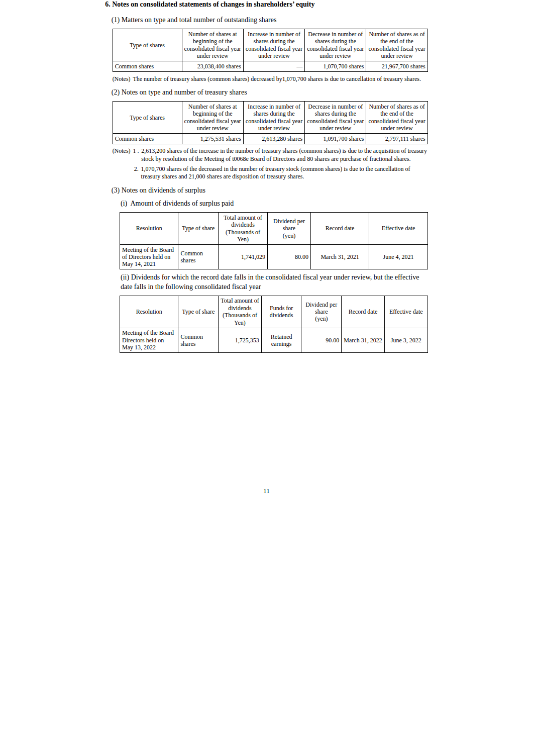6. Notes on consolidated statements of changes in shareholders’ equity
(1) Matters on type and total number of outstanding shares
| Type of shares | Number of shares at beginning of the consolidated fiscal year under review | Increase in number of shares during the consolidated fiscal year under review | Decrease in number of shares during the consolidated fiscal year under review | Number of shares as of the end of the consolidated fiscal year under review |
| --- | --- | --- | --- | --- |
| Common shares | 23,038,400 shares | — | 1,070,700 shares | 21,967,700 shares |
(Notes)
The number of treasury shares (common shares) decreased by1,070,700 shares is due to cancellation of treasury shares.
(2) Notes on type and number of treasury shares
| Type of shares | Number of shares at beginning of the consolidated fiscal year under review | Increase in number of shares during the consolidated fiscal year under review | Decrease in number of shares during the consolidated fiscal year under review | Number of shares as of the end of the consolidated fiscal year under review |
| --- | --- | --- | --- | --- |
| Common shares | 1,275,531 shares | 2,613,280 shares | 1,091,700 shares | 2,797,111 shares |
(Notes)
1 .
2,613,200 shares of the increase in the number of treasury shares (common shares) is due to the acquisition of treasury stock by resolution of the Meeting of t0068e Board of Directors and 80 shares are purchase of fractional shares.
2.
1,070,700 shares of the decreased in the number of treasury stock (common shares) is due to the cancellation of treasury shares and 21,000 shares are disposition of treasury shares.
(3) Notes on dividends of surplus
(i) Amount of dividends of surplus paid
| Resolution | Type of share | Total amount of dividends (Thousands of Yen) | Dividend per share (yen) | Record date | Effective date |
| --- | --- | --- | --- | --- | --- |
| Meeting of the Board of Directors held on May 14, 2021 | Common shares | 1,741,029 | 80.00 | March 31, 2021 | June 4, 2021 |
(ii) Dividends for which the record date falls in the consolidated fiscal year under review, but the effective date falls in the following consolidated fiscal year
| Resolution | Type of share | Total amount of dividends (Thousands of Yen) | Funds for dividends | Dividend per share (yen) | Record date | Effective date |
| --- | --- | --- | --- | --- | --- | --- |
| Meeting of the Board Directors held on May 13, 2022 | Common shares | 1,725,353 | Retained earnings | 90.00 | March 31, 2022 | June 3, 2022 |
11